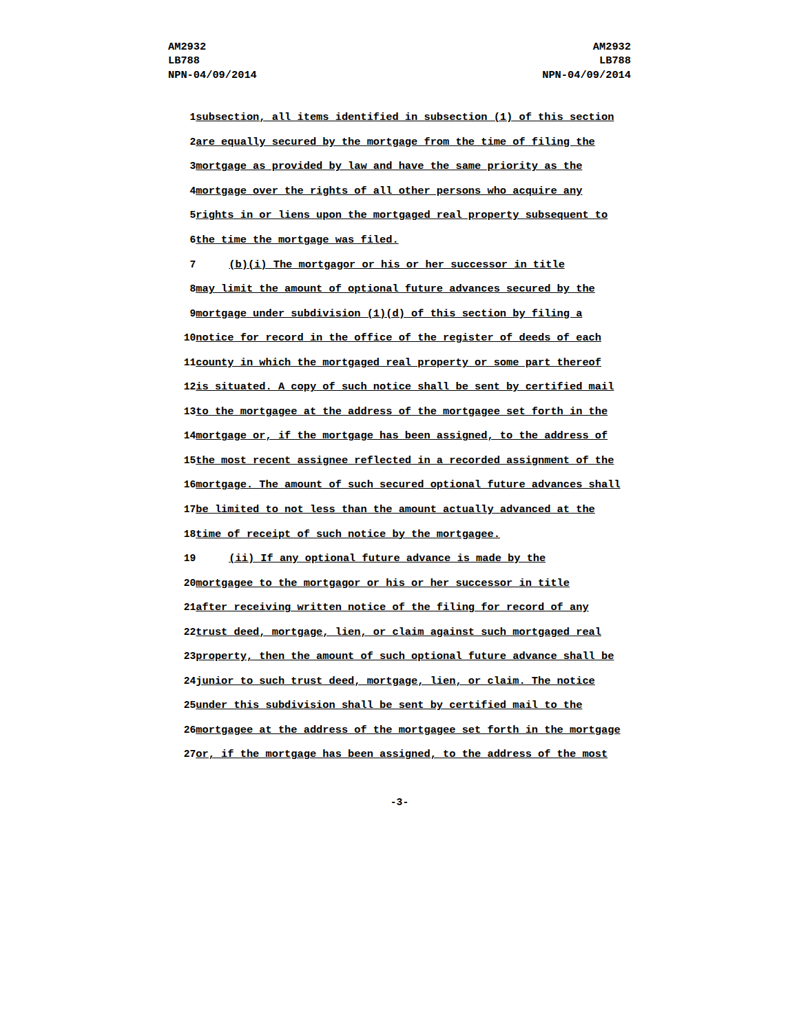AM2932 AM2932
LB788 LB788
NPN-04/09/2014 NPN-04/09/2014
| 1 | subsection, all items identified in subsection (1) of this section |
| 2 | are equally secured by the mortgage from the time of filing the |
| 3 | mortgage as provided by law and have the same priority as the |
| 4 | mortgage over the rights of all other persons who acquire any |
| 5 | rights in or liens upon the mortgaged real property subsequent to |
| 6 | the time the mortgage was filed. |
| 7 | (b)(i) The mortgagor or his or her successor in title |
| 8 | may limit the amount of optional future advances secured by the |
| 9 | mortgage under subdivision (1)(d) of this section by filing a |
| 10 | notice for record in the office of the register of deeds of each |
| 11 | county in which the mortgaged real property or some part thereof |
| 12 | is situated. A copy of such notice shall be sent by certified mail |
| 13 | to the mortgagee at the address of the mortgagee set forth in the |
| 14 | mortgage or, if the mortgage has been assigned, to the address of |
| 15 | the most recent assignee reflected in a recorded assignment of the |
| 16 | mortgage. The amount of such secured optional future advances shall |
| 17 | be limited to not less than the amount actually advanced at the |
| 18 | time of receipt of such notice by the mortgagee. |
| 19 | (ii) If any optional future advance is made by the |
| 20 | mortgagee to the mortgagor or his or her successor in title |
| 21 | after receiving written notice of the filing for record of any |
| 22 | trust deed, mortgage, lien, or claim against such mortgaged real |
| 23 | property, then the amount of such optional future advance shall be |
| 24 | junior to such trust deed, mortgage, lien, or claim. The notice |
| 25 | under this subdivision shall be sent by certified mail to the |
| 26 | mortgagee at the address of the mortgagee set forth in the mortgage |
| 27 | or, if the mortgage has been assigned, to the address of the most |
-3-